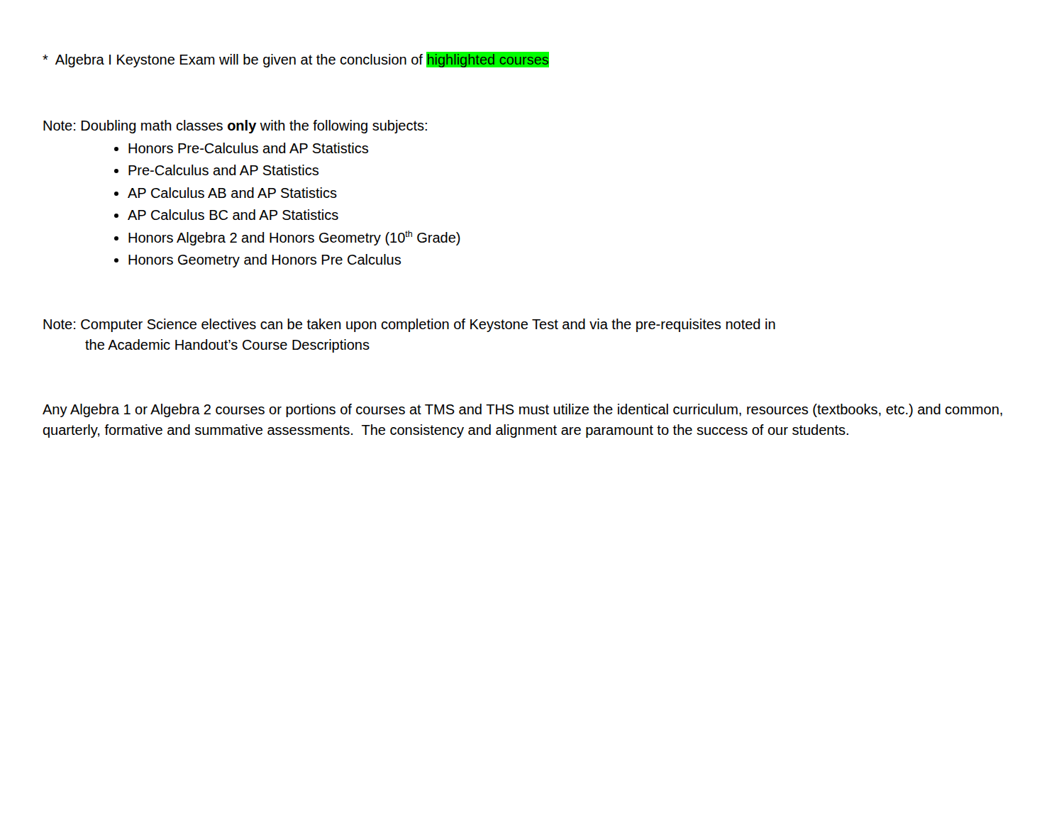* Algebra I Keystone Exam will be given at the conclusion of highlighted courses
Note: Doubling math classes only with the following subjects:
Honors Pre-Calculus and AP Statistics
Pre-Calculus and AP Statistics
AP Calculus AB and AP Statistics
AP Calculus BC and AP Statistics
Honors Algebra 2 and Honors Geometry (10th Grade)
Honors Geometry and Honors Pre Calculus
Note: Computer Science electives can be taken upon completion of Keystone Test and via the pre-requisites noted in the Academic Handout’s Course Descriptions
Any Algebra 1 or Algebra 2 courses or portions of courses at TMS and THS must utilize the identical curriculum, resources (textbooks, etc.) and common, quarterly, formative and summative assessments. The consistency and alignment are paramount to the success of our students.